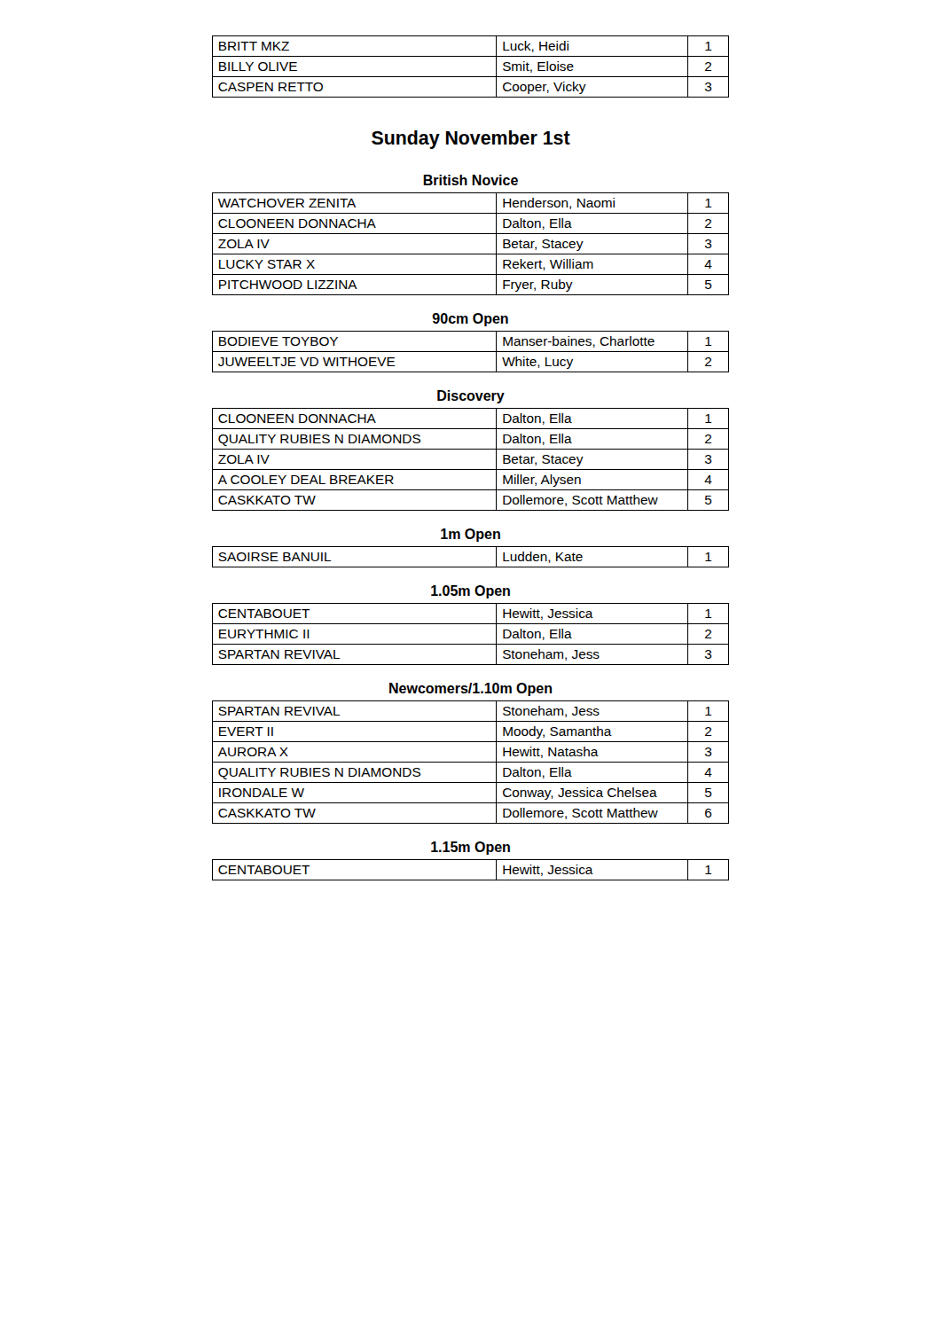| BRITT MKZ | Luck, Heidi | 1 |
| BILLY OLIVE | Smit, Eloise | 2 |
| CASPEN RETTO | Cooper, Vicky | 3 |
Sunday November 1st
British Novice
| WATCHOVER ZENITA | Henderson, Naomi | 1 |
| CLOONEEN DONNACHA | Dalton, Ella | 2 |
| ZOLA IV | Betar, Stacey | 3 |
| LUCKY STAR X | Rekert, William | 4 |
| PITCHWOOD LIZZINA | Fryer, Ruby | 5 |
90cm Open
| BODIEVE TOYBOY | Manser-baines, Charlotte | 1 |
| JUWEELTJE VD WITHOEVE | White, Lucy | 2 |
Discovery
| CLOONEEN DONNACHA | Dalton, Ella | 1 |
| QUALITY RUBIES N DIAMONDS | Dalton, Ella | 2 |
| ZOLA IV | Betar, Stacey | 3 |
| A COOLEY DEAL BREAKER | Miller, Alysen | 4 |
| CASKKATO TW | Dollemore, Scott Matthew | 5 |
1m Open
| SAOIRSE BANUIL | Ludden, Kate | 1 |
1.05m Open
| CENTABOUET | Hewitt, Jessica | 1 |
| EURYTHMIC II | Dalton, Ella | 2 |
| SPARTAN REVIVAL | Stoneham, Jess | 3 |
Newcomers/1.10m Open
| SPARTAN REVIVAL | Stoneham, Jess | 1 |
| EVERT II | Moody, Samantha | 2 |
| AURORA X | Hewitt, Natasha | 3 |
| QUALITY RUBIES N DIAMONDS | Dalton, Ella | 4 |
| IRONDALE W | Conway, Jessica Chelsea | 5 |
| CASKKATO TW | Dollemore, Scott Matthew | 6 |
1.15m Open
| CENTABOUET | Hewitt, Jessica | 1 |